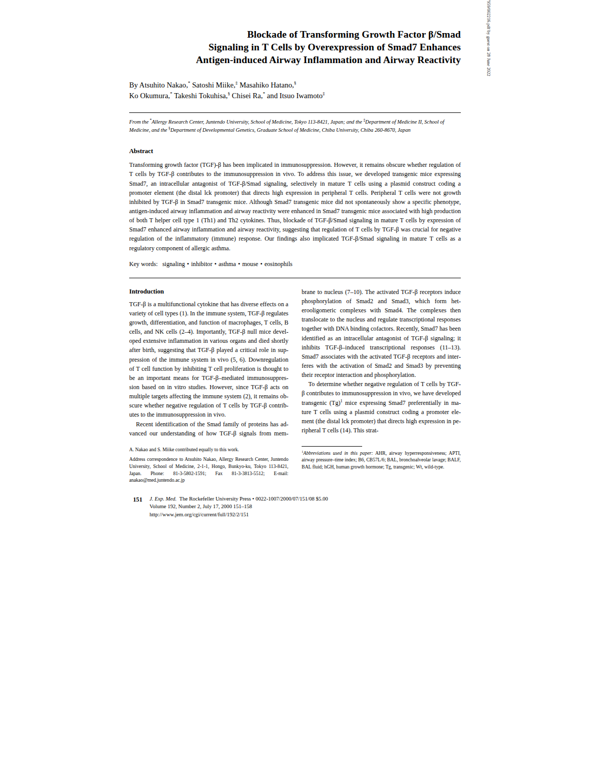Downloaded from http://rupress.org/jem/article-pdf/192/2/151/1127959/002216.pdf by guest on 28 June 2022
Blockade of Transforming Growth Factor β/Smad
Signaling in T Cells by Overexpression of Smad7 Enhances
Antigen-induced Airway Inflammation and Airway Reactivity
By Atsuhito Nakao,* Satoshi Miike,‡ Masahiko Hatano,§
Ko Okumura,* Takeshi Tokuhisa,§ Chisei Ra,* and Itsuo Iwamoto‡
From the *Allergy Research Center, Juntendo University, School of Medicine, Tokyo 113-8421, Japan; and the ‡Department of Medicine II, School of Medicine, and the §Department of Developmental Genetics, Graduate School of Medicine, Chiba University, Chiba 260-8670, Japan
Abstract
Transforming growth factor (TGF)-β has been implicated in immunosuppression. However, it remains obscure whether regulation of T cells by TGF-β contributes to the immunosuppression in vivo. To address this issue, we developed transgenic mice expressing Smad7, an intracellular antagonist of TGF-β/Smad signaling, selectively in mature T cells using a plasmid construct coding a promoter element (the distal lck promoter) that directs high expression in peripheral T cells. Peripheral T cells were not growth inhibited by TGF-β in Smad7 transgenic mice. Although Smad7 transgenic mice did not spontaneously show a specific phenotype, antigen-induced airway inflammation and airway reactivity were enhanced in Smad7 transgenic mice associated with high production of both T helper cell type 1 (Th1) and Th2 cytokines. Thus, blockade of TGF-β/Smad signaling in mature T cells by expression of Smad7 enhanced airway inflammation and airway reactivity, suggesting that regulation of T cells by TGF-β was crucial for negative regulation of the inflammatory (immune) response. Our findings also implicated TGF-β/Smad signaling in mature T cells as a regulatory component of allergic asthma.
Key words: signaling•inhibitor•asthma•mouse•eosinophils
Introduction
TGF-β is a multifunctional cytokine that has diverse effects on a variety of cell types (1). In the immune system, TGF-β regulates growth, differentiation, and function of macrophages, T cells, B cells, and NK cells (2–4). Importantly, TGF-β null mice developed extensive inflammation in various organs and died shortly after birth, suggesting that TGF-β played a critical role in suppression of the immune system in vivo (5, 6). Downregulation of T cell function by inhibiting T cell proliferation is thought to be an important means for TGF-β–mediated immunosuppression based on in vitro studies. However, since TGF-β acts on multiple targets affecting the immune system (2), it remains obscure whether negative regulation of T cells by TGF-β contributes to the immunosuppression in vivo.
Recent identification of the Smad family of proteins has advanced our understanding of how TGF-β signals from membrane to nucleus (7–10). The activated TGF-β receptors induce phosphorylation of Smad2 and Smad3, which form heterooligomeric complexes with Smad4. The complexes then translocate to the nucleus and regulate transcriptional responses together with DNA binding cofactors. Recently, Smad7 has been identified as an intracellular antagonist of TGF-β signaling; it inhibits TGF-β–induced transcriptional responses (11–13). Smad7 associates with the activated TGF-β receptors and interferes with the activation of Smad2 and Smad3 by preventing their receptor interaction and phosphorylation.
To determine whether negative regulation of T cells by TGF-β contributes to immunosuppression in vivo, we have developed transgenic (Tg)1 mice expressing Smad7 preferentially in mature T cells using a plasmid construct coding a promoter element (the distal lck promoter) that directs high expression in peripheral T cells (14). This strat-
A. Nakao and S. Miike contributed equally to this work.
Address correspondence to Atsuhito Nakao, Allergy Research Center, Juntendo University, School of Medicine, 2-1-1, Hongo, Bunkyo-ku, Tokyo 113-8421, Japan. Phone: 81-3-5802-1591; Fax 81-3-3813-5512; E-mail: anakao@med.juntendo.ac.jp
1Abbreviations used in this paper: AHR, airway hyperresponsiveness; APTI, airway pressure–time index; B6, CB57L/6; BAL, bronchoalveolar lavage; BALF, BAL fluid; hGH, human growth hormone; Tg, transgenic; Wt, wild-type.
151
J. Exp. Med. The Rockefeller University Press • 0022-1007/2000/07/151/08 $5.00
Volume 192, Number 2, July 17, 2000 151–158
http://www.jem.org/cgi/current/full/192/2/151